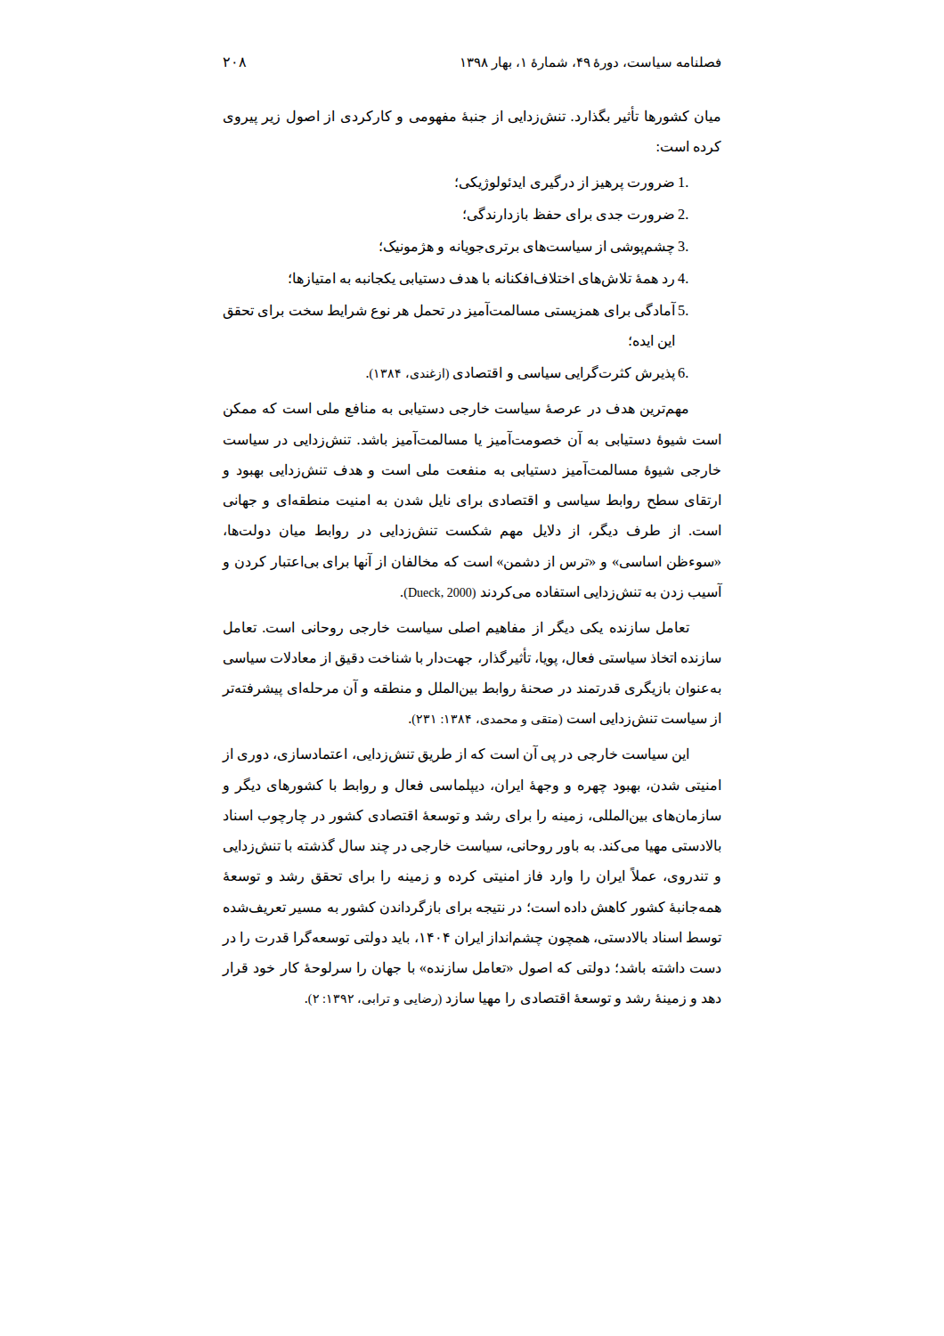فصلنامه سیاست، دورهٔ ۴۹، شمارهٔ ۱، بهار ۱۳۹۸ ۲۰۸
میان کشورها تأثیر بگذارد. تنش‌زدایی از جنبهٔ مفهومی و کارکردی از اصول زیر پیروی کرده است:
ضرورت پرهیز از درگیری ایدئولوژیکی؛
ضرورت جدی برای حفظ بازدارندگی؛
چشم‌پوشی از سیاست‌های برتری‌جویانه و هژمونیک؛
رد همهٔ تلاش‌های اختلاف‌افکنانه با هدف دستیابی یکجانبه به امتیازها؛
آمادگی برای همزیستی مسالمت‌آمیز در تحمل هر نوع شرایط سخت برای تحقق این ایده؛
پذیرش کثرت‌گرایی سیاسی و اقتصادی (ازغندی، ۱۳۸۴).
مهم‌ترین هدف در عرصهٔ سیاست خارجی دستیابی به منافع ملی است که ممکن است شیوهٔ دستیابی به آن خصومت‌آمیز یا مسالمت‌آمیز باشد. تنش‌زدایی در سیاست خارجی شیوهٔ مسالمت‌آمیز دستیابی به منفعت ملی است و هدف تنش‌زدایی بهبود و ارتقای سطح روابط سیاسی و اقتصادی برای نایل شدن به امنیت منطقه‌ای و جهانی است. از طرف دیگر، از دلایل مهم شکست تنش‌زدایی در روابط میان دولت‌ها، «سوءظن اساسی» و «ترس از دشمن» است که مخالفان از آنها برای بی‌اعتبار کردن و آسیب زدن به تنش‌زدایی استفاده می‌کردند (Dueck, 2000).
تعامل سازنده یکی دیگر از مفاهیم اصلی سیاست خارجی روحانی است. تعامل سازنده اتخاذ سیاستی فعال، پویا، تأثیرگذار، جهت‌دار با شناخت دقیق از معادلات سیاسی به‌عنوان بازیگری قدرتمند در صحنهٔ روابط بین‌الملل و منطقه و آن مرحله‌ای پیشرفته‌تر از سیاست تنش‌زدایی است (متقی و محمدی، ۱۳۸۴: ۲۳۱).
این سیاست خارجی در پی آن است که از طریق تنش‌زدایی، اعتمادسازی، دوری از امنیتی شدن، بهبود چهره و وجههٔ ایران، دیپلماسی فعال و روابط با کشورهای دیگر و سازمان‌های بین‌المللی، زمینه را برای رشد و توسعهٔ اقتصادی کشور در چارچوب اسناد بالادستی مهیا می‌کند. به باور روحانی، سیاست خارجی در چند سال گذشته با تنش‌زدایی و تندروی، عملاً ایران را وارد فاز امنیتی کرده و زمینه را برای تحقق رشد و توسعهٔ همه‌جانبهٔ کشور کاهش داده است؛ در نتیجه برای بازگرداندن کشور به مسیر تعریف‌شده توسط اسناد بالادستی، همچون چشم‌انداز ایران ۱۴۰۴، باید دولتی توسعه‌گرا قدرت را در دست داشته باشد؛ دولتی که اصول «تعامل سازنده» با جهان را سرلوحهٔ کار خود قرار دهد و زمینهٔ رشد و توسعهٔ اقتصادی را مهیا سازد (رضایی و ترابی، ۱۳۹۲: ۲).